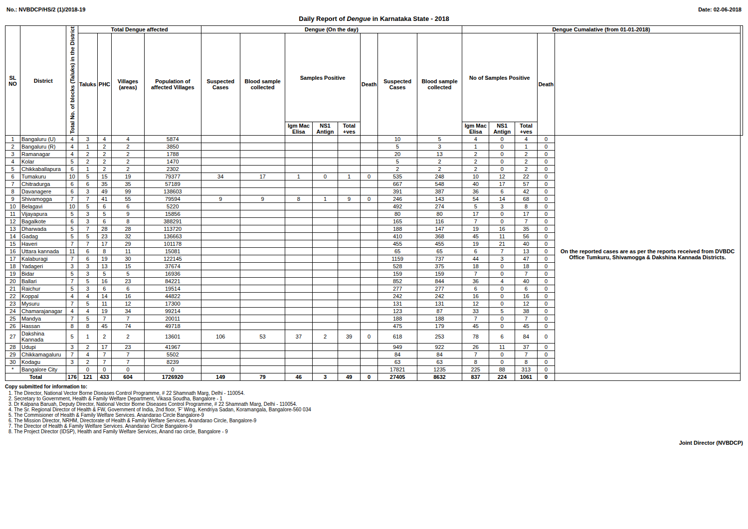| No.: NVBDCP/HS/2 (1)/2018-19 | Date: 02-06-2018 |
Daily Report of Dengue in Karnataka State - 2018
| SL NO | District | Total No. of blocks (Taluks) in the District | Total Dengue affected | Dengue (On the day) | Dengue Cumalative (from 01-01-2018) | |
| --- | --- | --- | --- | --- | --- | --- |
| Taluks | PHC | Villages (areas) | Population of affected Villages | Suspected Cases | Blood sample collected | Samples Positive | Death | Suspected Cases | Blood sample collected | No of Samples Positive | Death |
| Igm Mac Elisa | NS1 Antign | Total +ves | Igm Mac Elisa | NS1 Antign | Total +ves |
| 1 | Bangaluru (U) | 4 | 3 | 4 | 4 | 5874 | | | | | | | 10 | 5 | 4 | 0 | 4 | 0 | On the reported cases are as per the reports received from DVBDC Office Tumkuru, Shivamogga & Dakshina Kannada Districts. |
| 2 | Bangaluru (R) | 4 | 1 | 2 | 2 | 3850 | | | | | | | 5 | 3 | 1 | 0 | 1 | 0 |
| 3 | Ramanagar | 4 | 2 | 2 | 2 | 1788 | | | | | | | 20 | 13 | 2 | 0 | 2 | 0 |
| 4 | Kolar | 5 | 2 | 2 | 2 | 1470 | | | | | | | 5 | 2 | 2 | 0 | 2 | 0 |
| 5 | Chikkaballapura | 6 | 1 | 2 | 2 | 2302 | | | | | | | 2 | 2 | 2 | 0 | 2 | 0 |
| 6 | Tumakuru | 10 | 5 | 15 | 19 | 79377 | 34 | 17 | 1 | 0 | 1 | 0 | 535 | 248 | 10 | 12 | 22 | 0 |
| 7 | Chitradurga | 6 | 6 | 35 | 35 | 57189 | | | | | | | 667 | 548 | 40 | 17 | 57 | 0 |
| 8 | Davanagere | 6 | 3 | 49 | 99 | 138603 | | | | | | | 391 | 387 | 36 | 6 | 42 | 0 |
| 9 | Shivamogga | 7 | 7 | 41 | 55 | 79594 | 9 | 9 | 8 | 1 | 9 | 0 | 246 | 143 | 54 | 14 | 68 | 0 |
| 10 | Belagavi | 10 | 5 | 6 | 6 | 5220 | | | | | | | 492 | 274 | 5 | 3 | 8 | 0 |
| 11 | Vijayapura | 5 | 3 | 5 | 9 | 15856 | | | | | | | 80 | 80 | 17 | 0 | 17 | 0 |
| 12 | Bagalkote | 6 | 3 | 6 | 8 | 388291 | | | | | | | 165 | 116 | 7 | 0 | 7 | 0 |
| 13 | Dharwada | 5 | 7 | 28 | 28 | 113720 | | | | | | | 188 | 147 | 19 | 16 | 35 | 0 |
| 14 | Gadag | 5 | 5 | 23 | 32 | 136663 | | | | | | | 410 | 368 | 45 | 11 | 56 | 0 |
| 15 | Haveri | 7 | 7 | 17 | 29 | 101178 | | | | | | | 455 | 455 | 19 | 21 | 40 | 0 |
| 16 | Uttara kannada | 11 | 6 | 8 | 11 | 15081 | | | | | | | 65 | 65 | 6 | 7 | 13 | 0 |
| 17 | Kalaburagi | 7 | 6 | 19 | 30 | 122145 | | | | | | | 1159 | 737 | 44 | 3 | 47 | 0 |
| 18 | Yadageri | 3 | 3 | 13 | 15 | 37674 | | | | | | | 528 | 375 | 18 | 0 | 18 | 0 |
| 19 | Bidar | 5 | 3 | 5 | 5 | 16936 | | | | | | | 159 | 159 | 7 | 0 | 7 | 0 |
| 20 | Ballari | 7 | 5 | 16 | 23 | 84221 | | | | | | | 852 | 844 | 36 | 4 | 40 | 0 |
| 21 | Raichur | 5 | 3 | 6 | 6 | 19514 | | | | | | | 277 | 277 | 6 | 0 | 6 | 0 |
| 22 | Koppal | 4 | 4 | 14 | 16 | 44822 | | | | | | | 242 | 242 | 16 | 0 | 16 | 0 |
| 23 | Mysuru | 7 | 5 | 11 | 12 | 17300 | | | | | | | 131 | 131 | 12 | 0 | 12 | 0 |
| 24 | Chamarajanagar | 4 | 4 | 19 | 34 | 99214 | | | | | | | 123 | 87 | 33 | 5 | 38 | 0 |
| 25 | Mandya | 7 | 5 | 7 | 7 | 20011 | | | | | | | 188 | 188 | 7 | 0 | 7 | 0 |
| 26 | Hassan | 8 | 8 | 45 | 74 | 49718 | | | | | | | 475 | 179 | 45 | 0 | 45 | 0 |
| 27 | Dakshina Kannada | 5 | 1 | 2 | 2 | 13601 | 106 | 53 | 37 | 2 | 39 | 0 | 618 | 253 | 78 | 6 | 84 | 0 |
| 28 | Udupi | 3 | 2 | 17 | 23 | 41967 | | | | | | | 949 | 922 | 26 | 11 | 37 | 0 |
| 29 | Chikkamagaluru | 7 | 4 | 7 | 7 | 5502 | | | | | | | 84 | 84 | 7 | 0 | 7 | 0 |
| 30 | Kodagu | 3 | 2 | 7 | 7 | 8239 | | | | | | | 63 | 63 | 8 | 0 | 8 | 0 |
| * | Bangalore City | | 0 | 0 | 0 | 0 | | | | | | | 17821 | 1235 | 225 | 88 | 313 | 0 |
| Total | 176 | 121 | 433 | 604 | 1726920 | 149 | 79 | 46 | 3 | 49 | 0 | 27405 | 8632 | 837 | 224 | 1061 | 0 | |
Copy submitted for information to:
The Director, National Vector Borne Diseases Control Programme, # 22 Shamnath Marg, Delhi - 110054.
Secretary to Government, Health & Family Welfare Department, Vikasa Soudha, Bangalore - 1
Dr Kalpana Baruah, Deputy Director, National Vector Borne Diseases Control Programme, # 22 Shamnath Marg, Delhi - 110054.
The Sr. Regional Director of Health & FW, Government of India, 2nd floor, 'F' Wing, Kendriya Sadan, Koramangala, Bangalore-560 034
The Commisioner of Health & Family Welfare Services. Anandarao Circle Bangalore-9
The Mission Director, NRHM, Directorate of Health & Family Welfare Services. Anandarao Circle, Bangalore-9
The Director of Health & Family Welfare Services. Anandarao Circle Bangalore-9
The Project Director (IDSP), Health and Family Welfare Services, Anand rao circle, Bangalore - 9
Joint Director (NVBDCP)